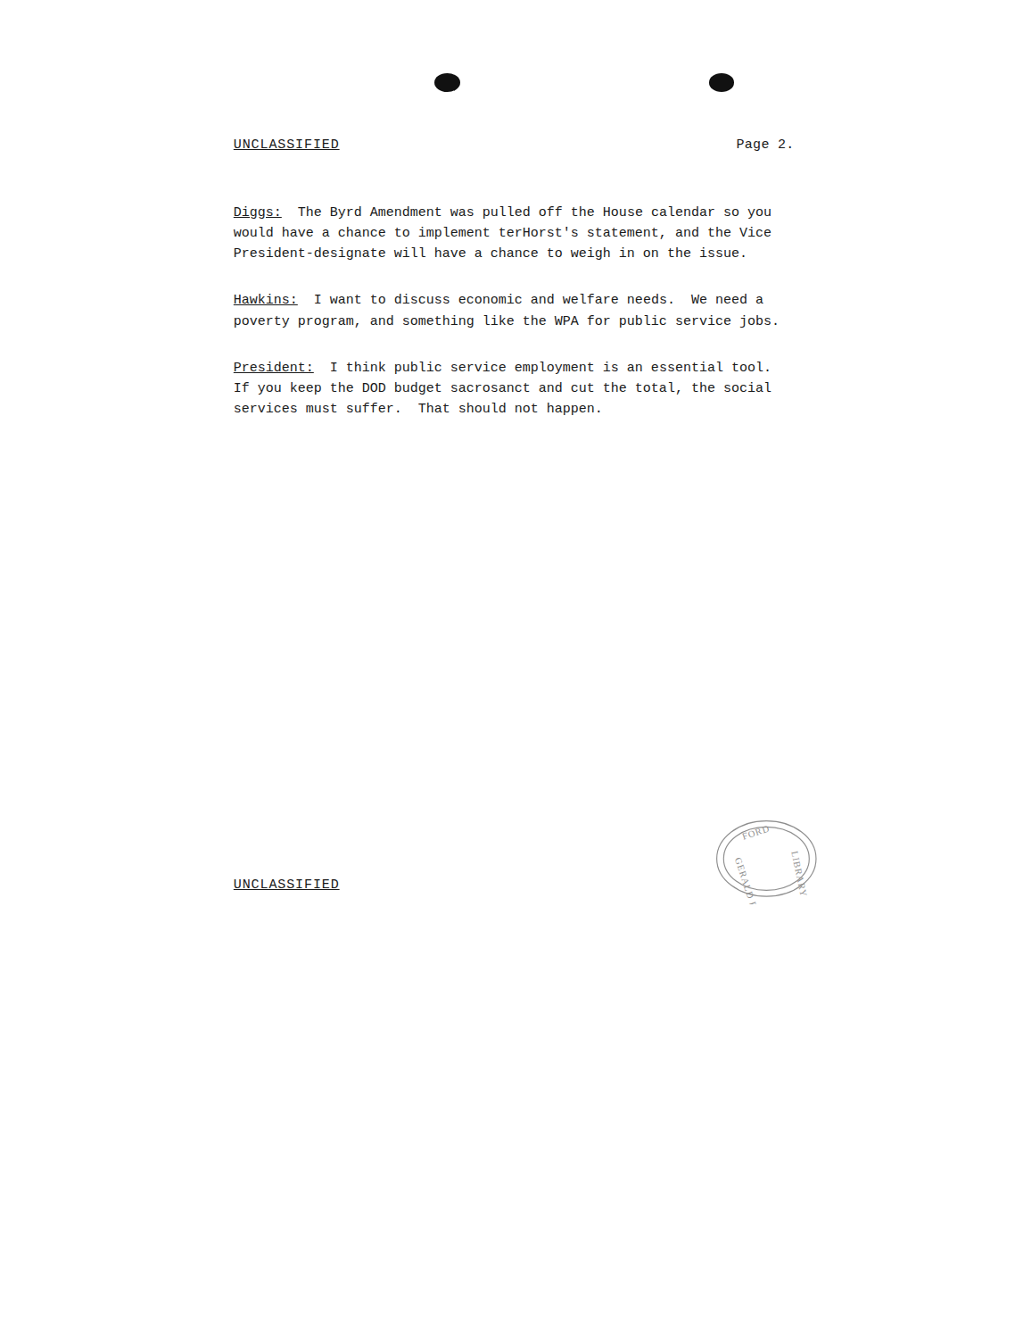UNCLASSIFIED Page 2.
Diggs: The Byrd Amendment was pulled off the House calendar so you would have a chance to implement terHorst's statement, and the Vice President-designate will have a chance to weigh in on the issue.
Hawkins: I want to discuss economic and welfare needs. We need a poverty program, and something like the WPA for public service jobs.
President: I think public service employment is an essential tool. If you keep the DOD budget sacrosanct and cut the total, the social services must suffer. That should not happen.
UNCLASSIFIED
FORD LIBRARY GERALD R.